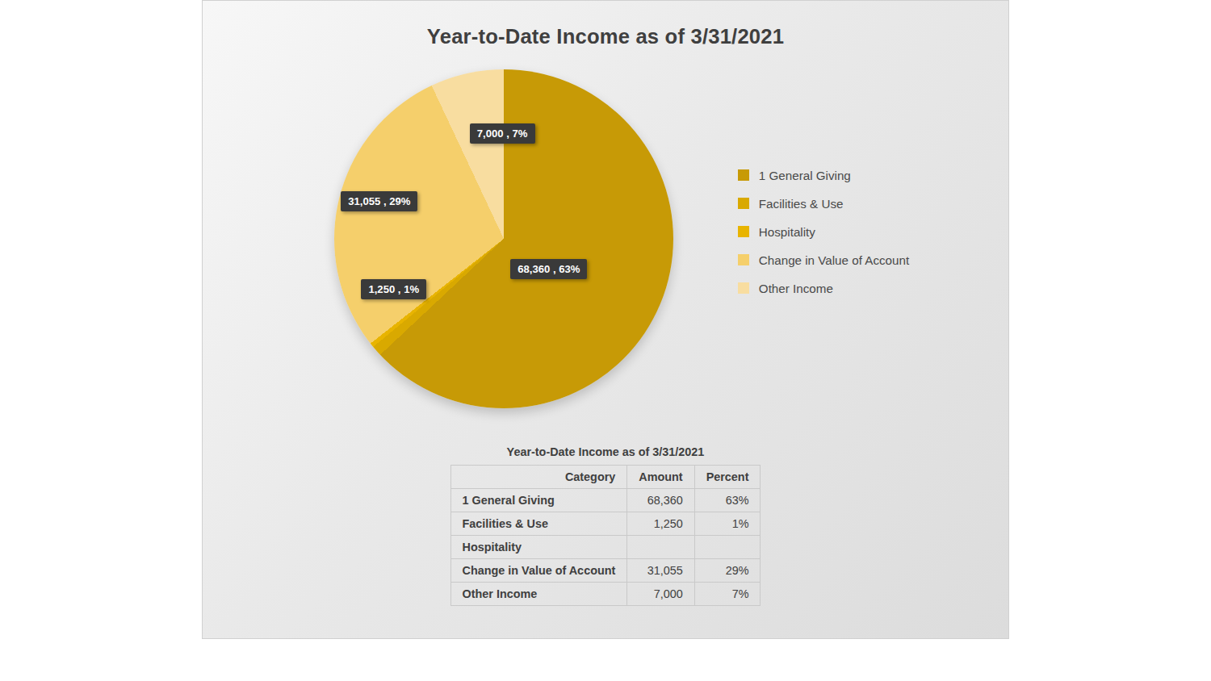Year-to-Date Income as of 3/31/2021
7,000 , 7% 31,055 , 29% 1,250 , 1% 68,360 , 63%
1 General Giving
Facilities & Use
Hospitality
Change in Value of Account
Other Income
Year-to-Date Income as of 3/31/2021
| Category | Amount | Percent |
| --- | --- | --- |
| 1 General Giving | 68,360 | 63% |
| Facilities & Use | 1,250 | 1% |
| Hospitality | | |
| Change in Value of Account | 31,055 | 29% |
| Other Income | 7,000 | 7% |